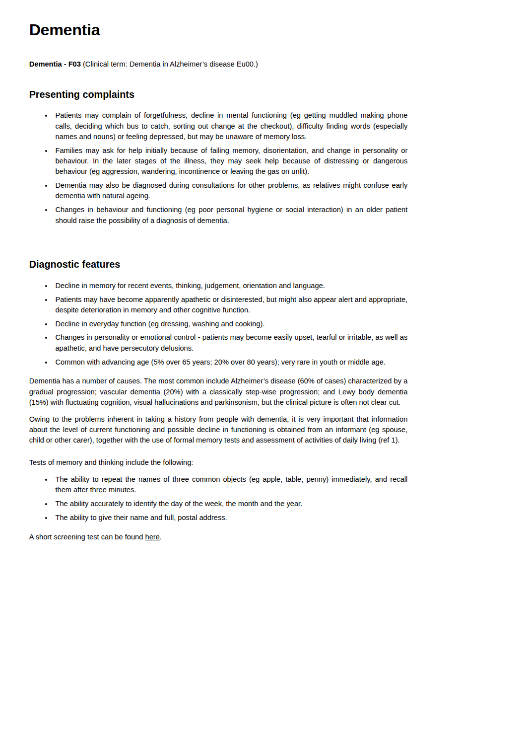Dementia
Dementia - F03 (Clinical term: Dementia in Alzheimer’s disease Eu00.)
Presenting complaints
Patients may complain of forgetfulness, decline in mental functioning (eg getting muddled making phone calls, deciding which bus to catch, sorting out change at the checkout), difficulty finding words (especially names and nouns) or feeling depressed, but may be unaware of memory loss.
Families may ask for help initially because of failing memory, disorientation, and change in personality or behaviour. In the later stages of the illness, they may seek help because of distressing or dangerous behaviour (eg aggression, wandering, incontinence or leaving the gas on unlit).
Dementia may also be diagnosed during consultations for other problems, as relatives might confuse early dementia with natural ageing.
Changes in behaviour and functioning (eg poor personal hygiene or social interaction) in an older patient should raise the possibility of a diagnosis of dementia.
Diagnostic features
Decline in memory for recent events, thinking, judgement, orientation and language.
Patients may have become apparently apathetic or disinterested, but might also appear alert and appropriate, despite deterioration in memory and other cognitive function.
Decline in everyday function (eg dressing, washing and cooking).
Changes in personality or emotional control - patients may become easily upset, tearful or irritable, as well as apathetic, and have persecutory delusions.
Common with advancing age (5% over 65 years; 20% over 80 years); very rare in youth or middle age.
Dementia has a number of causes. The most common include Alzheimer’s disease (60% of cases) characterized by a gradual progression; vascular dementia (20%) with a classically step-wise progression; and Lewy body dementia (15%) with fluctuating cognition, visual hallucinations and parkinsonism, but the clinical picture is often not clear cut.
Owing to the problems inherent in taking a history from people with dementia, it is very important that information about the level of current functioning and possible decline in functioning is obtained from an informant (eg spouse, child or other carer), together with the use of formal memory tests and assessment of activities of daily living (ref 1).
Tests of memory and thinking include the following:
The ability to repeat the names of three common objects (eg apple, table, penny) immediately, and recall them after three minutes.
The ability accurately to identify the day of the week, the month and the year.
The ability to give their name and full, postal address.
A short screening test can be found here.